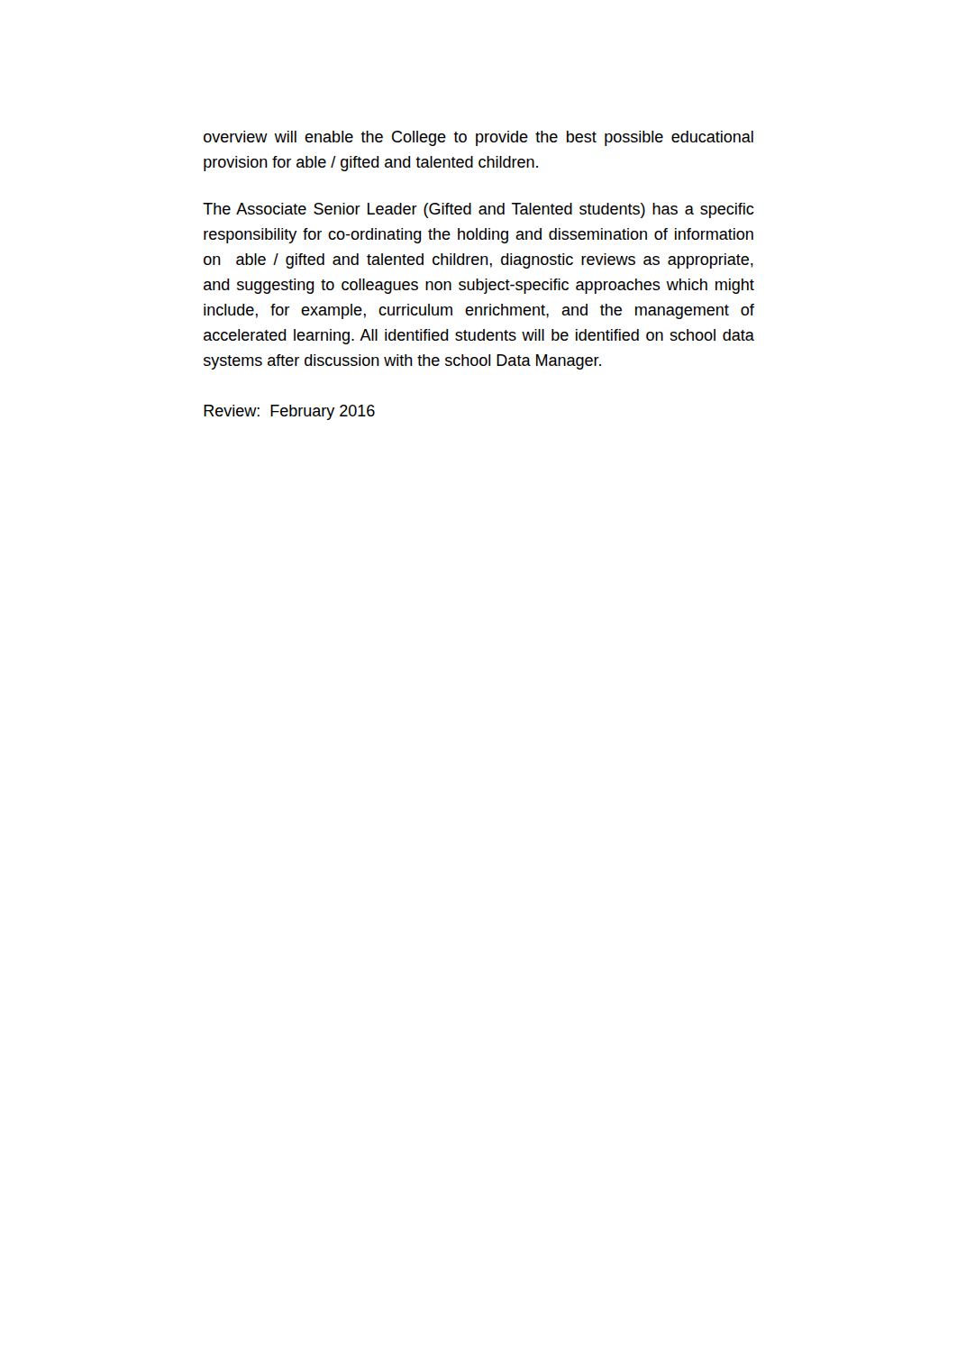overview will enable the College to provide the best possible educational provision for able / gifted and talented children.
The Associate Senior Leader (Gifted and Talented students) has a specific responsibility for co-ordinating the holding and dissemination of information on able / gifted and talented children, diagnostic reviews as appropriate, and suggesting to colleagues non subject-specific approaches which might include, for example, curriculum enrichment, and the management of accelerated learning. All identified students will be identified on school data systems after discussion with the school Data Manager.
Review: February 2016